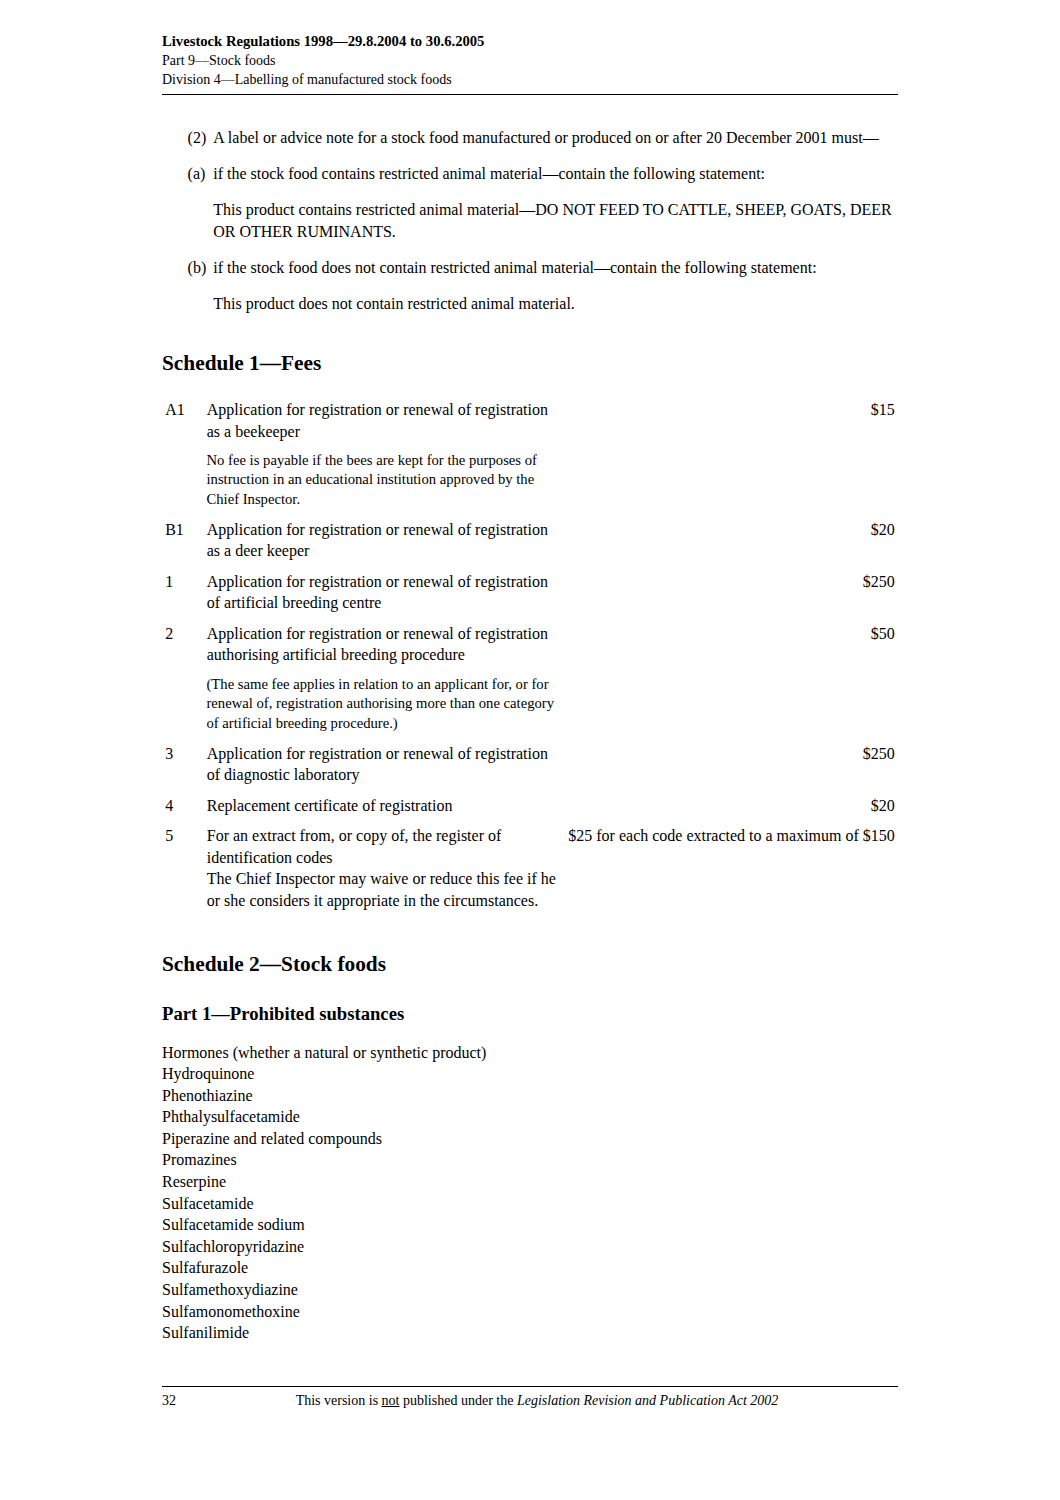Livestock Regulations 1998—29.8.2004 to 30.6.2005
Part 9—Stock foods
Division 4—Labelling of manufactured stock foods
(2)
A label or advice note for a stock food manufactured or produced on or after 20 December 2001 must—
(a)
if the stock food contains restricted animal material—contain the following statement:
This product contains restricted animal material—DO NOT FEED TO CATTLE, SHEEP, GOATS, DEER OR OTHER RUMINANTS.
(b)
if the stock food does not contain restricted animal material—contain the following statement:
This product does not contain restricted animal material.
Schedule 1—Fees
| A1 | Application for registration or renewal of registration as a beekeeper | $15 |
| | No fee is payable if the bees are kept for the purposes of instruction in an educational institution approved by the Chief Inspector. | |
| B1 | Application for registration or renewal of registration as a deer keeper | $20 |
| 1 | Application for registration or renewal of registration of artificial breeding centre | $250 |
| 2 | Application for registration or renewal of registration authorising artificial breeding procedure | $50 |
| | (The same fee applies in relation to an applicant for, or for renewal of, registration authorising more than one category of artificial breeding procedure.) | |
| 3 | Application for registration or renewal of registration of diagnostic laboratory | $250 |
| 4 | Replacement certificate of registration | $20 |
| 5 | For an extract from, or copy of, the register of identification codes The Chief Inspector may waive or reduce this fee if he or she considers it appropriate in the circumstances. | $25 for each code extracted to a maximum of $150 |
Schedule 2—Stock foods
Part 1—Prohibited substances
Hormones (whether a natural or synthetic product)
Hydroquinone
Phenothiazine
Phthalysulfacetamide
Piperazine and related compounds
Promazines
Reserpine
Sulfacetamide
Sulfacetamide sodium
Sulfachloropyridazine
Sulfafurazole
Sulfamethoxydiazine
Sulfamonomethoxine
Sulfanilimide
32
This version is not published under the Legislation Revision and Publication Act 2002